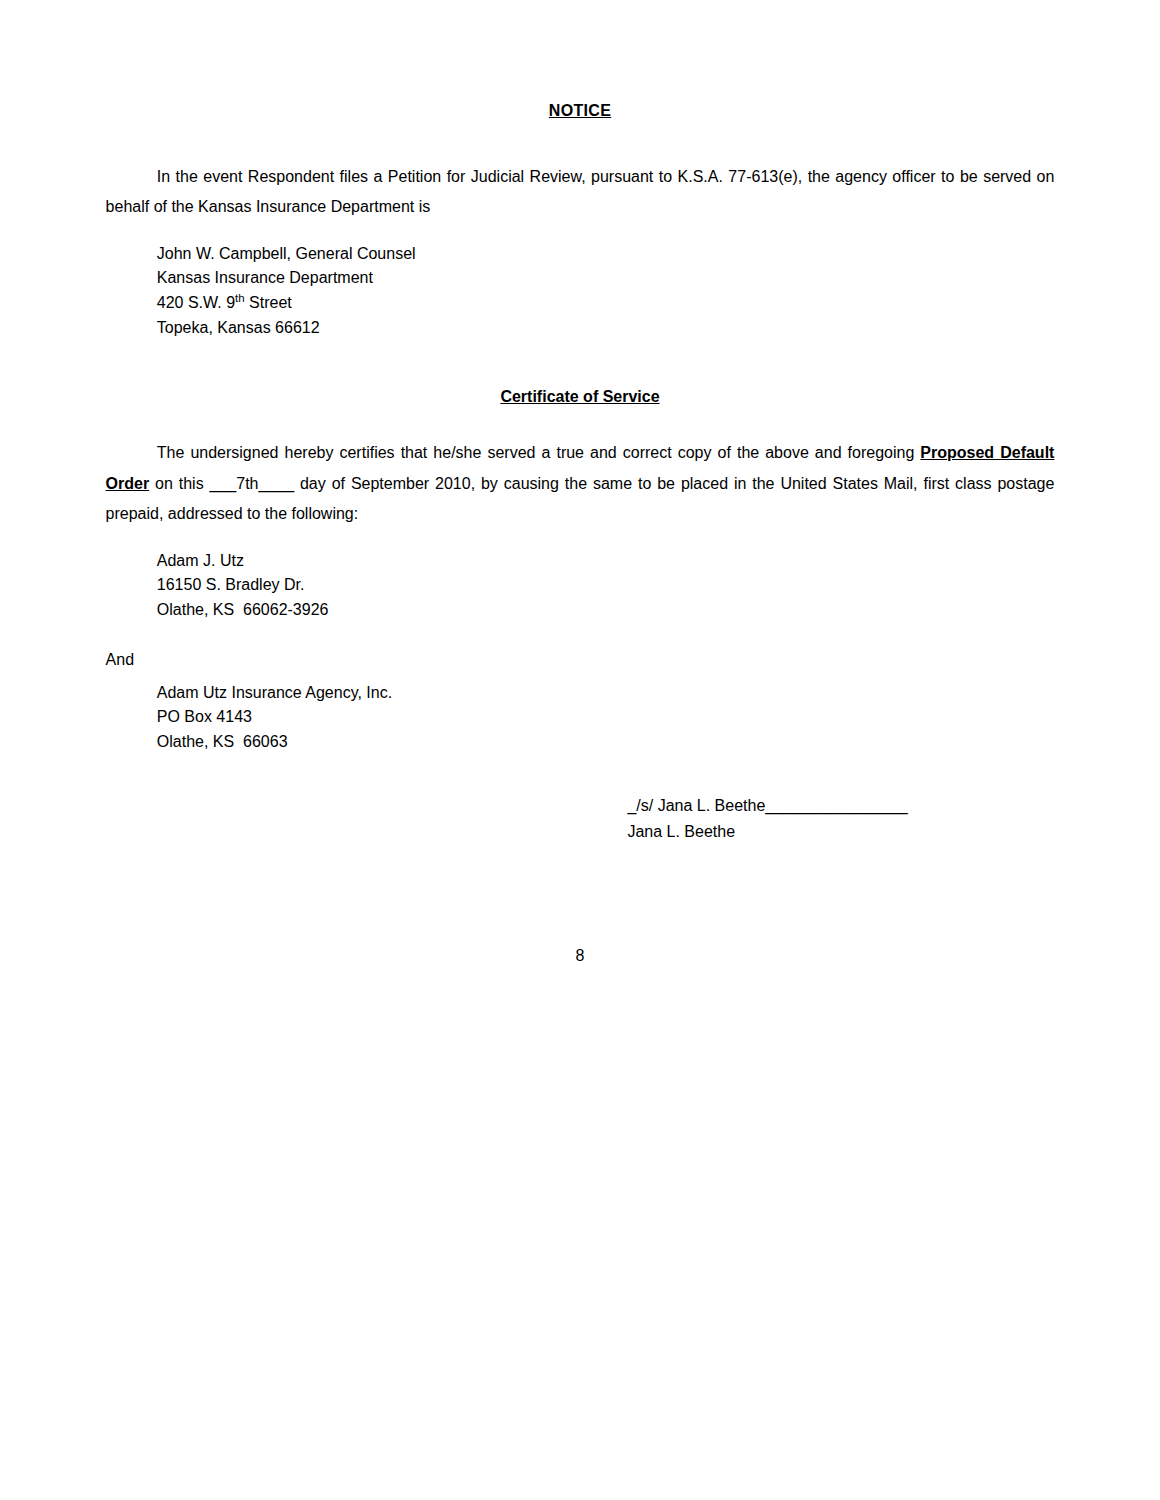NOTICE
In the event Respondent files a Petition for Judicial Review, pursuant to K.S.A. 77-613(e), the agency officer to be served on behalf of the Kansas Insurance Department is
John W. Campbell, General Counsel
Kansas Insurance Department
420 S.W. 9th Street
Topeka, Kansas 66612
Certificate of Service
The undersigned hereby certifies that he/she served a true and correct copy of the above and foregoing Proposed Default Order on this ___7th____ day of September 2010, by causing the same to be placed in the United States Mail, first class postage prepaid, addressed to the following:
Adam J. Utz
16150 S. Bradley Dr.
Olathe, KS 66062-3926
And
Adam Utz Insurance Agency, Inc.
PO Box 4143
Olathe, KS 66063
_/s/ Jana L. Beethe________________ Jana L. Beethe
8